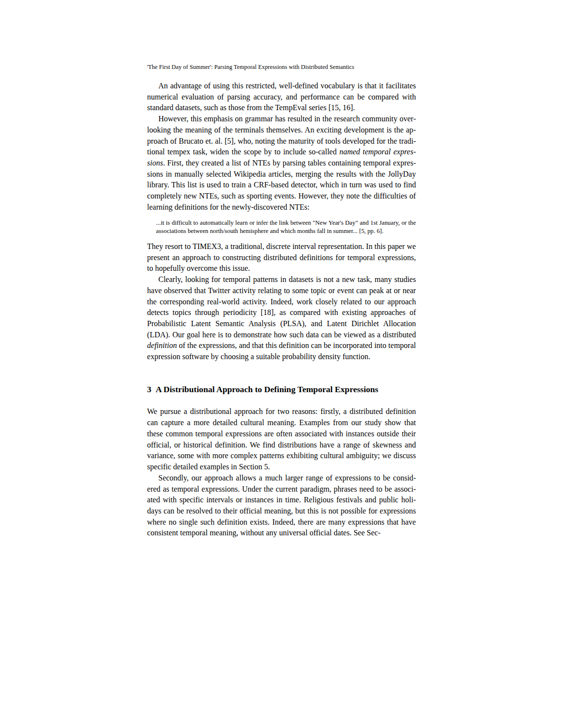'The First Day of Summer': Parsing Temporal Expressions with Distributed Semantics
An advantage of using this restricted, well-defined vocabulary is that it facilitates numerical evaluation of parsing accuracy, and performance can be compared with standard datasets, such as those from the TempEval series [15, 16].
However, this emphasis on grammar has resulted in the research community overlooking the meaning of the terminals themselves. An exciting development is the approach of Brucato et. al. [5], who, noting the maturity of tools developed for the traditional tempex task, widen the scope by to include so-called named temporal expressions. First, they created a list of NTEs by parsing tables containing temporal expressions in manually selected Wikipedia articles, merging the results with the JollyDay library. This list is used to train a CRF-based detector, which in turn was used to find completely new NTEs, such as sporting events. However, they note the difficulties of learning definitions for the newly-discovered NTEs:
...it is difficult to automatically learn or infer the link between "New Year's Day" and 1st January, or the associations between north/south hemisphere and which months fall in summer... [5, pp. 6].
They resort to TIMEX3, a traditional, discrete interval representation. In this paper we present an approach to constructing distributed definitions for temporal expressions, to hopefully overcome this issue.
Clearly, looking for temporal patterns in datasets is not a new task, many studies have observed that Twitter activity relating to some topic or event can peak at or near the corresponding real-world activity. Indeed, work closely related to our approach detects topics through periodicity [18], as compared with existing approaches of Probabilistic Latent Semantic Analysis (PLSA), and Latent Dirichlet Allocation (LDA). Our goal here is to demonstrate how such data can be viewed as a distributed definition of the expressions, and that this definition can be incorporated into temporal expression software by choosing a suitable probability density function.
3 A Distributional Approach to Defining Temporal Expressions
We pursue a distributional approach for two reasons: firstly, a distributed definition can capture a more detailed cultural meaning. Examples from our study show that these common temporal expressions are often associated with instances outside their official, or historical definition. We find distributions have a range of skewness and variance, some with more complex patterns exhibiting cultural ambiguity; we discuss specific detailed examples in Section 5.
Secondly, our approach allows a much larger range of expressions to be considered as temporal expressions. Under the current paradigm, phrases need to be associated with specific intervals or instances in time. Religious festivals and public holidays can be resolved to their official meaning, but this is not possible for expressions where no single such definition exists. Indeed, there are many expressions that have consistent temporal meaning, without any universal official dates. See Sec-